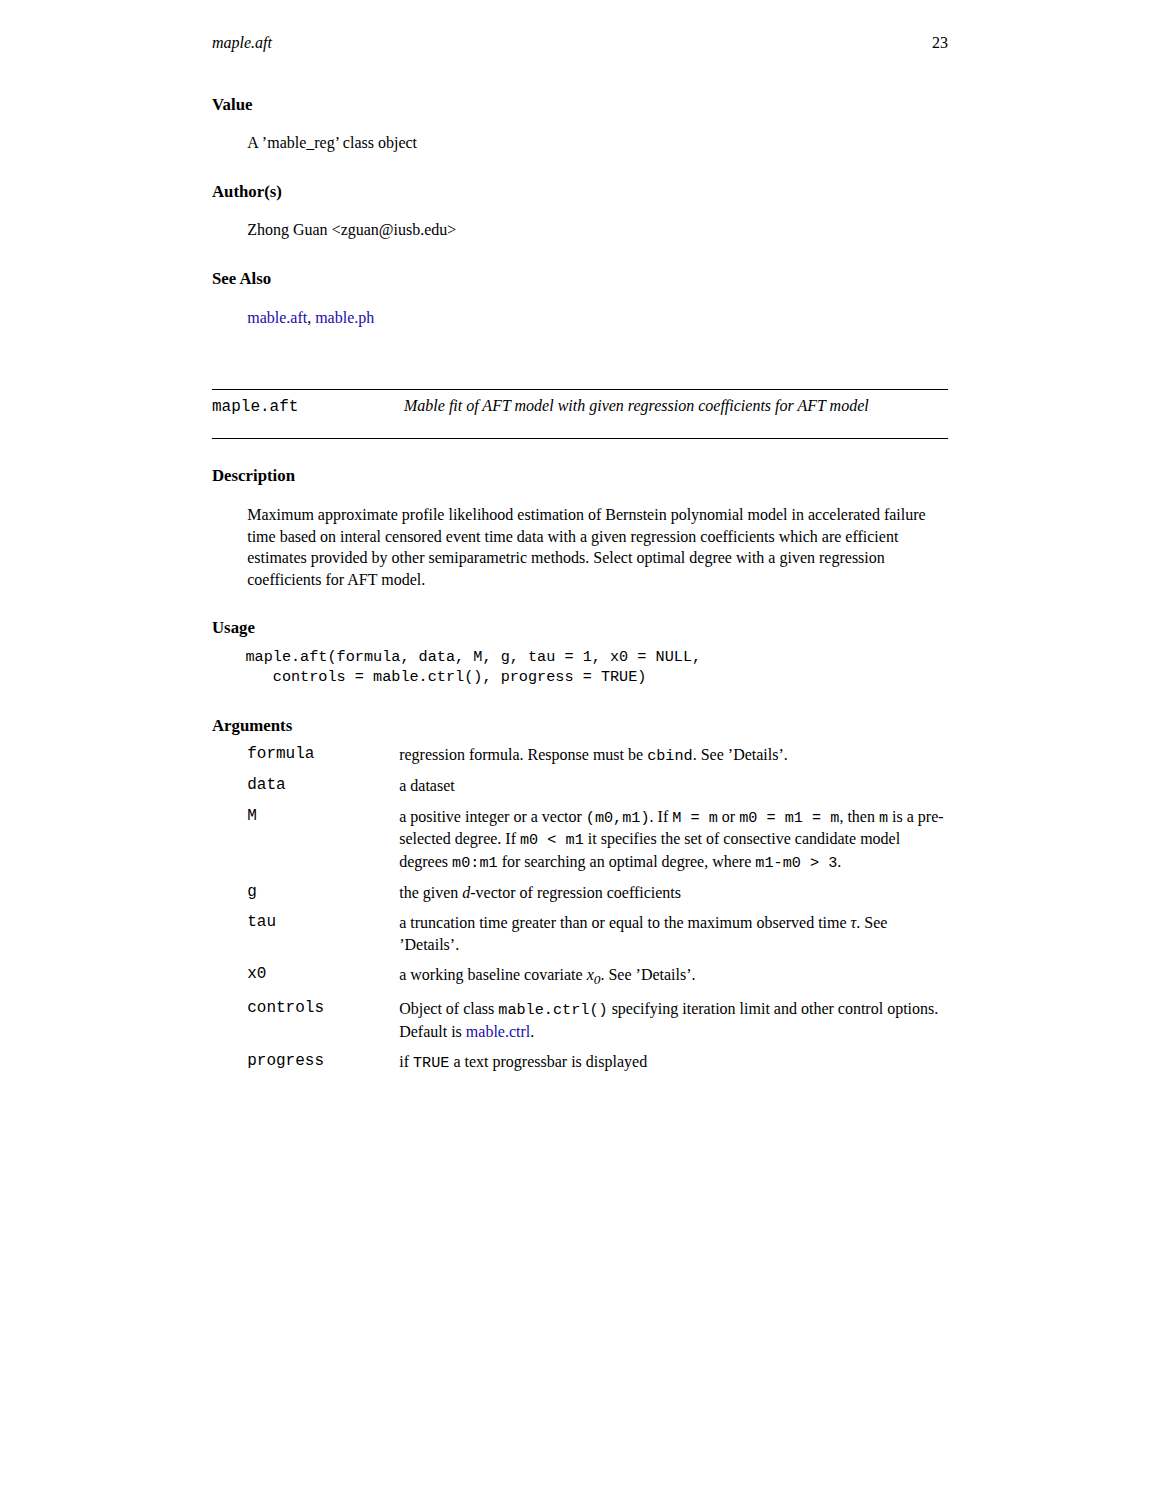maple.aft 23
Value
A ’mable_reg’ class object
Author(s)
Zhong Guan <zguan@iusb.edu>
See Also
mable.aft, mable.ph
maple.aft Mable fit of AFT model with given regression coefficients for AFT model
Description
Maximum approximate profile likelihood estimation of Bernstein polynomial model in accelerated failure time based on interal censored event time data with a given regression coefficients which are efficient estimates provided by other semiparametric methods. Select optimal degree with a given regression coefficients for AFT model.
Usage
maple.aft(formula, data, M, g, tau = 1, x0 = NULL,
   controls = mable.ctrl(), progress = TRUE)
Arguments
formula
regression formula. Response must be cbind. See ’Details’.
data
a dataset
M
a positive integer or a vector (m0,m1). If M = m or m0 = m1 = m, then m is a pre-selected degree. If m0 < m1 it specifies the set of consective candidate model degrees m0:m1 for searching an optimal degree, where m1-m0 > 3.
g
the given d-vector of regression coefficients
tau
a truncation time greater than or equal to the maximum observed time τ. See ’Details’.
x0
a working baseline covariate x0. See ’Details’.
controls
Object of class mable.ctrl() specifying iteration limit and other control options. Default is mable.ctrl.
progress
if TRUE a text progressbar is displayed